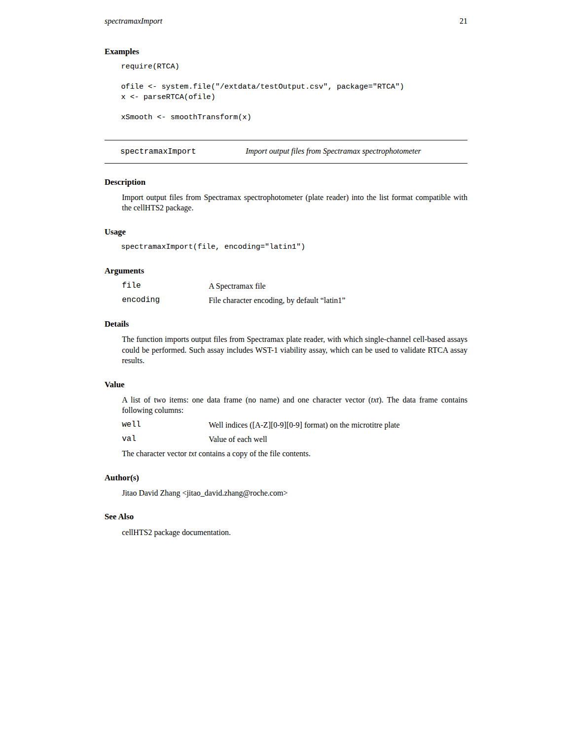spectramaxImport 21
Examples
require(RTCA)

ofile <- system.file("/extdata/testOutput.csv", package="RTCA")
x <- parseRTCA(ofile)

xSmooth <- smoothTransform(x)
spectramaxImport Import output files from Spectramax spectrophotometer
Description
Import output files from Spectramax spectrophotometer (plate reader) into the list format compatible with the cellHTS2 package.
Usage
spectramaxImport(file, encoding="latin1")
Arguments
file
A Spectramax file
encoding
File character encoding, by default “latin1”
Details
The function imports output files from Spectramax plate reader, with which single-channel cell-based assays could be performed. Such assay includes WST-1 viability assay, which can be used to validate RTCA assay results.
Value
A list of two items: one data frame (no name) and one character vector (txt). The data frame contains following columns:
well
Well indices ([A-Z][0-9][0-9] format) on the microtitre plate
val
Value of each well
The character vector txt contains a copy of the file contents.
Author(s)
Jitao David Zhang <jitao_david.zhang@roche.com>
See Also
cellHTS2 package documentation.